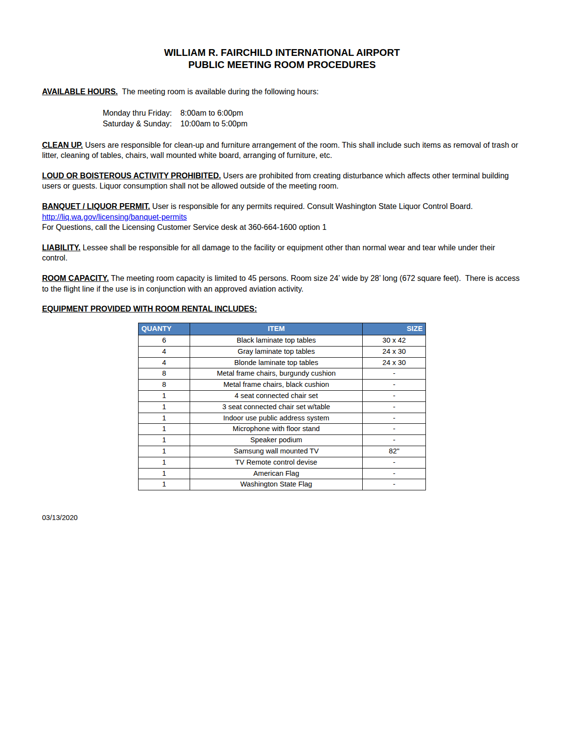WILLIAM R. FAIRCHILD INTERNATIONAL AIRPORT
PUBLIC MEETING ROOM PROCEDURES
AVAILABLE HOURS. The meeting room is available during the following hours:
| Monday thru Friday: | 8:00am to 6:00pm |
| Saturday & Sunday: | 10:00am to 5:00pm |
CLEAN UP. Users are responsible for clean-up and furniture arrangement of the room. This shall include such items as removal of trash or litter, cleaning of tables, chairs, wall mounted white board, arranging of furniture, etc.
LOUD OR BOISTEROUS ACTIVITY PROHIBITED. Users are prohibited from creating disturbance which affects other terminal building users or guests. Liquor consumption shall not be allowed outside of the meeting room.
BANQUET / LIQUOR PERMIT. User is responsible for any permits required. Consult Washington State Liquor Control Board. http://liq.wa.gov/licensing/banquet-permits
For Questions, call the Licensing Customer Service desk at 360-664-1600 option 1
LIABILITY. Lessee shall be responsible for all damage to the facility or equipment other than normal wear and tear while under their control.
ROOM CAPACITY. The meeting room capacity is limited to 45 persons. Room size 24’ wide by 28’ long (672 square feet). There is access to the flight line if the use is in conjunction with an approved aviation activity.
EQUIPMENT PROVIDED WITH ROOM RENTAL INCLUDES:
| QUANTY | ITEM | SIZE |
| --- | --- | --- |
| 6 | Black laminate top tables | 30 x 42 |
| 4 | Gray laminate top tables | 24 x 30 |
| 4 | Blonde laminate top tables | 24 x 30 |
| 8 | Metal frame chairs, burgundy cushion | - |
| 8 | Metal frame chairs, black cushion | - |
| 1 | 4 seat connected chair set | - |
| 1 | 3 seat connected chair set w/table | - |
| 1 | Indoor use public address system | - |
| 1 | Microphone with floor stand | - |
| 1 | Speaker podium | - |
| 1 | Samsung wall mounted TV | 82" |
| 1 | TV Remote control devise | - |
| 1 | American Flag | - |
| 1 | Washington State Flag | - |
03/13/2020